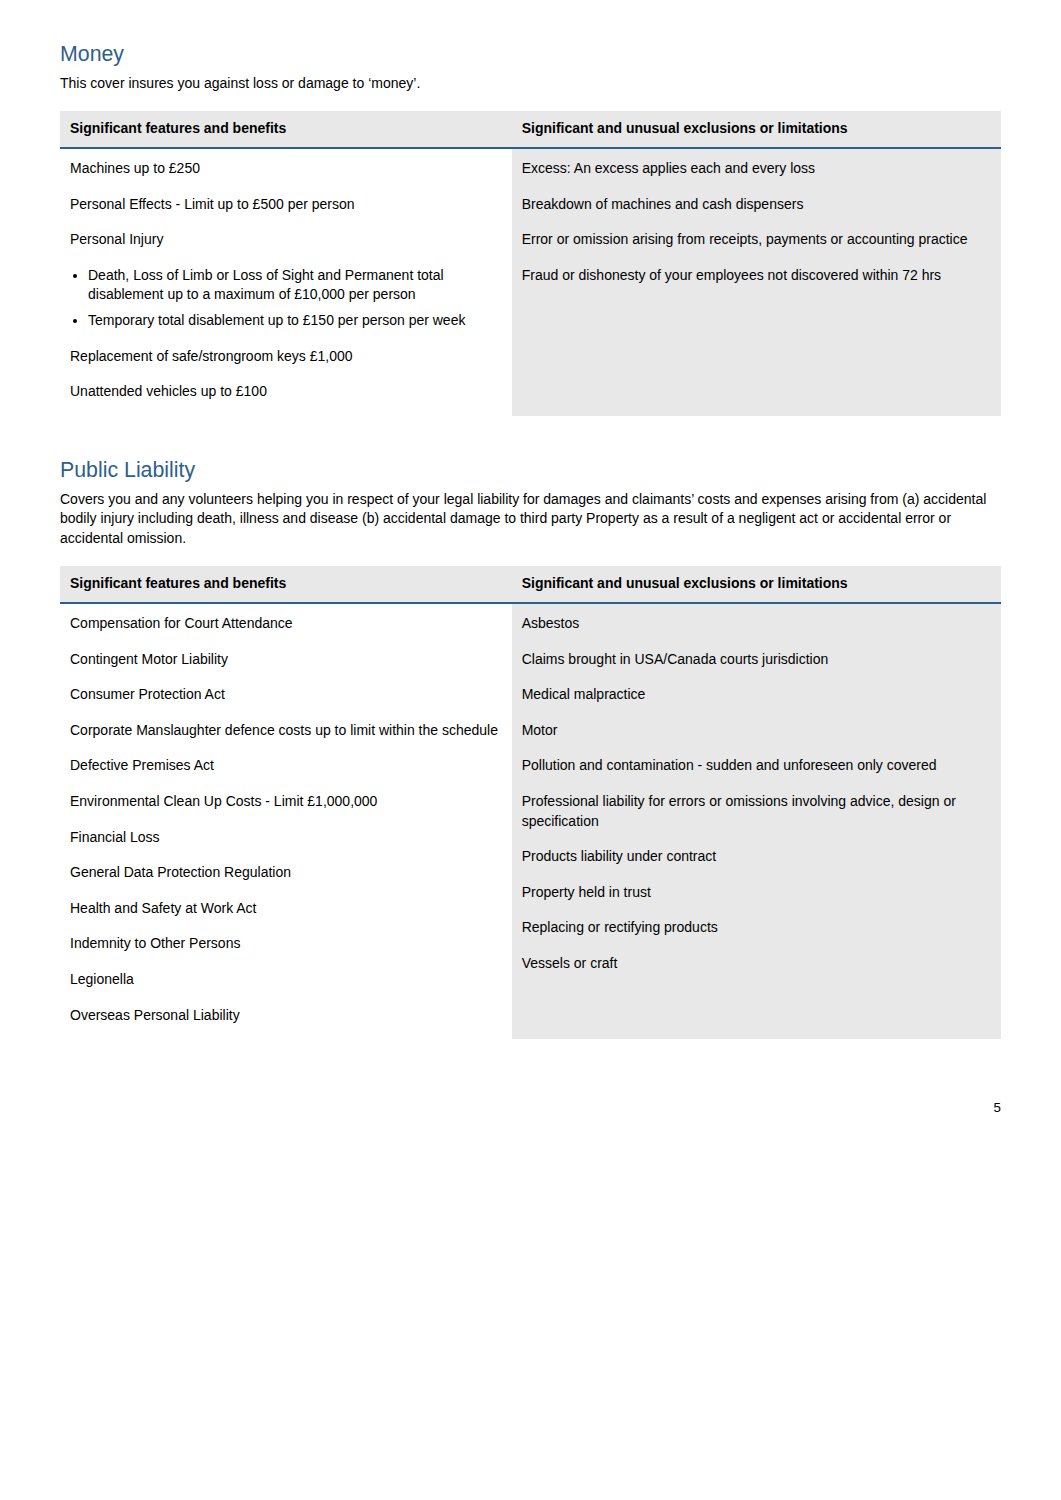Money
This cover insures you against loss or damage to ‘money’.
| Significant features and benefits | Significant and unusual exclusions or limitations |
| --- | --- |
| Machines up to £250 Personal Effects - Limit up to £500 per person Personal Injury Death, Loss of Limb or Loss of Sight and Permanent total disablement up to a maximum of £10,000 per person Temporary total disablement up to £150 per person per week Replacement of safe/strongroom keys £1,000 Unattended vehicles up to £100 | Excess: An excess applies each and every loss Breakdown of machines and cash dispensers Error or omission arising from receipts, payments or accounting practice Fraud or dishonesty of your employees not discovered within 72 hrs |
Public Liability
Covers you and any volunteers helping you in respect of your legal liability for damages and claimants’ costs and expenses arising from (a) accidental bodily injury including death, illness and disease (b) accidental damage to third party Property as a result of a negligent act or accidental error or accidental omission.
| Significant features and benefits | Significant and unusual exclusions or limitations |
| --- | --- |
| Compensation for Court Attendance Contingent Motor Liability Consumer Protection Act Corporate Manslaughter defence costs up to limit within the schedule Defective Premises Act Environmental Clean Up Costs - Limit £1,000,000 Financial Loss General Data Protection Regulation Health and Safety at Work Act Indemnity to Other Persons Legionella Overseas Personal Liability | Asbestos Claims brought in USA/Canada courts jurisdiction Medical malpractice Motor Pollution and contamination - sudden and unforeseen only covered Professional liability for errors or omissions involving advice, design or specification Products liability under contract Property held in trust Replacing or rectifying products Vessels or craft |
5